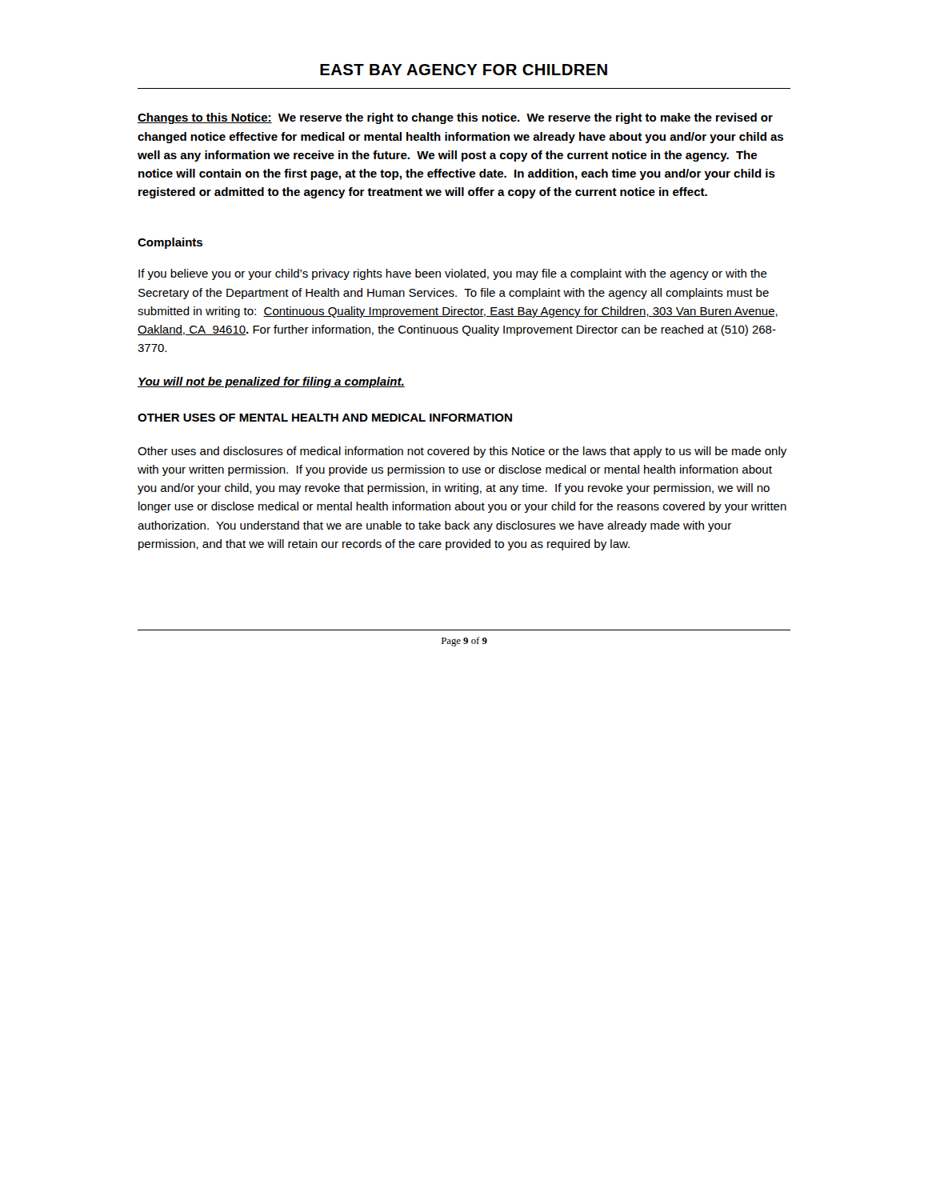EAST BAY AGENCY FOR CHILDREN
Changes to this Notice: We reserve the right to change this notice. We reserve the right to make the revised or changed notice effective for medical or mental health information we already have about you and/or your child as well as any information we receive in the future. We will post a copy of the current notice in the agency. The notice will contain on the first page, at the top, the effective date. In addition, each time you and/or your child is registered or admitted to the agency for treatment we will offer a copy of the current notice in effect.
Complaints
If you believe you or your child’s privacy rights have been violated, you may file a complaint with the agency or with the Secretary of the Department of Health and Human Services. To file a complaint with the agency all complaints must be submitted in writing to: Continuous Quality Improvement Director, East Bay Agency for Children, 303 Van Buren Avenue, Oakland, CA 94610. For further information, the Continuous Quality Improvement Director can be reached at (510) 268-3770.
You will not be penalized for filing a complaint.
Other Uses of Mental Health and Medical Information
Other uses and disclosures of medical information not covered by this Notice or the laws that apply to us will be made only with your written permission. If you provide us permission to use or disclose medical or mental health information about you and/or your child, you may revoke that permission, in writing, at any time. If you revoke your permission, we will no longer use or disclose medical or mental health information about you or your child for the reasons covered by your written authorization. You understand that we are unable to take back any disclosures we have already made with your permission, and that we will retain our records of the care provided to you as required by law.
Page 9 of 9